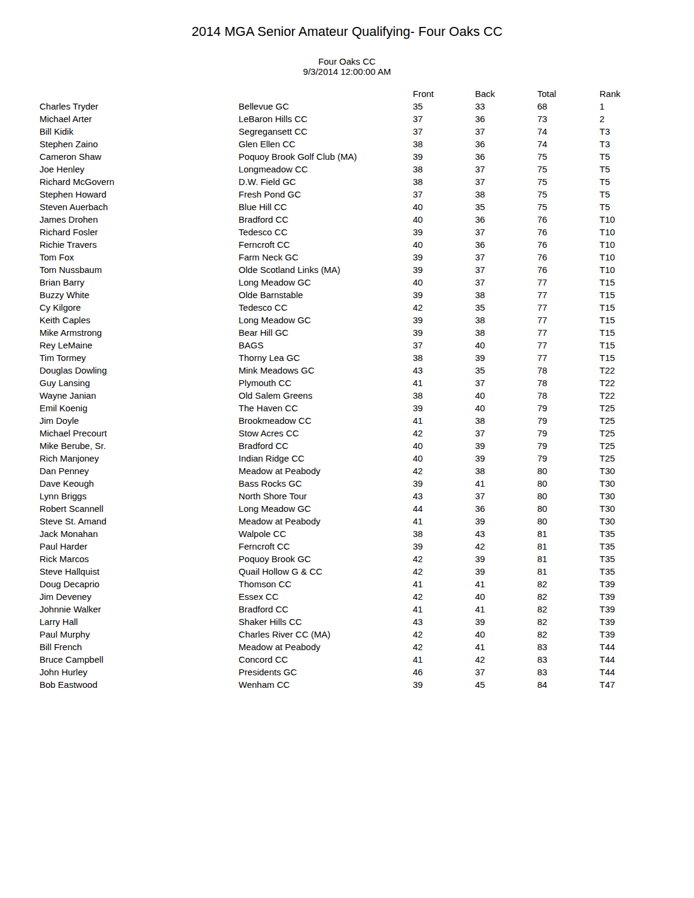2014 MGA Senior Amateur Qualifying- Four Oaks CC
Four Oaks CC
9/3/2014 12:00:00 AM
| | | Front | Back | Total | Rank |
| --- | --- | --- | --- | --- | --- |
| Charles Tryder | Bellevue GC | 35 | 33 | 68 | 1 |
| Michael Arter | LeBaron Hills CC | 37 | 36 | 73 | 2 |
| Bill Kidik | Segregansett CC | 37 | 37 | 74 | T3 |
| Stephen Zaino | Glen Ellen CC | 38 | 36 | 74 | T3 |
| Cameron Shaw | Poquoy Brook Golf Club (MA) | 39 | 36 | 75 | T5 |
| Joe Henley | Longmeadow CC | 38 | 37 | 75 | T5 |
| Richard McGovern | D.W. Field GC | 38 | 37 | 75 | T5 |
| Stephen Howard | Fresh Pond GC | 37 | 38 | 75 | T5 |
| Steven Auerbach | Blue Hill CC | 40 | 35 | 75 | T5 |
| James Drohen | Bradford CC | 40 | 36 | 76 | T10 |
| Richard Fosler | Tedesco CC | 39 | 37 | 76 | T10 |
| Richie Travers | Ferncroft CC | 40 | 36 | 76 | T10 |
| Tom Fox | Farm Neck GC | 39 | 37 | 76 | T10 |
| Tom Nussbaum | Olde Scotland Links (MA) | 39 | 37 | 76 | T10 |
| Brian Barry | Long Meadow GC | 40 | 37 | 77 | T15 |
| Buzzy White | Olde Barnstable | 39 | 38 | 77 | T15 |
| Cy Kilgore | Tedesco CC | 42 | 35 | 77 | T15 |
| Keith Caples | Long Meadow GC | 39 | 38 | 77 | T15 |
| Mike Armstrong | Bear Hill GC | 39 | 38 | 77 | T15 |
| Rey LeMaine | BAGS | 37 | 40 | 77 | T15 |
| Tim Tormey | Thorny Lea GC | 38 | 39 | 77 | T15 |
| Douglas Dowling | Mink Meadows GC | 43 | 35 | 78 | T22 |
| Guy Lansing | Plymouth CC | 41 | 37 | 78 | T22 |
| Wayne Janian | Old Salem Greens | 38 | 40 | 78 | T22 |
| Emil Koenig | The Haven CC | 39 | 40 | 79 | T25 |
| Jim Doyle | Brookmeadow CC | 41 | 38 | 79 | T25 |
| Michael Precourt | Stow Acres CC | 42 | 37 | 79 | T25 |
| Mike Berube, Sr. | Bradford CC | 40 | 39 | 79 | T25 |
| Rich Manjoney | Indian Ridge CC | 40 | 39 | 79 | T25 |
| Dan Penney | Meadow at Peabody | 42 | 38 | 80 | T30 |
| Dave Keough | Bass Rocks GC | 39 | 41 | 80 | T30 |
| Lynn Briggs | North Shore Tour | 43 | 37 | 80 | T30 |
| Robert Scannell | Long Meadow GC | 44 | 36 | 80 | T30 |
| Steve St. Amand | Meadow at Peabody | 41 | 39 | 80 | T30 |
| Jack Monahan | Walpole CC | 38 | 43 | 81 | T35 |
| Paul Harder | Ferncroft CC | 39 | 42 | 81 | T35 |
| Rick Marcos | Poquoy Brook GC | 42 | 39 | 81 | T35 |
| Steve Hallquist | Quail Hollow G & CC | 42 | 39 | 81 | T35 |
| Doug Decaprio | Thomson CC | 41 | 41 | 82 | T39 |
| Jim Deveney | Essex CC | 42 | 40 | 82 | T39 |
| Johnnie Walker | Bradford CC | 41 | 41 | 82 | T39 |
| Larry Hall | Shaker Hills CC | 43 | 39 | 82 | T39 |
| Paul Murphy | Charles River CC (MA) | 42 | 40 | 82 | T39 |
| Bill French | Meadow at Peabody | 42 | 41 | 83 | T44 |
| Bruce Campbell | Concord CC | 41 | 42 | 83 | T44 |
| John Hurley | Presidents GC | 46 | 37 | 83 | T44 |
| Bob Eastwood | Wenham CC | 39 | 45 | 84 | T47 |